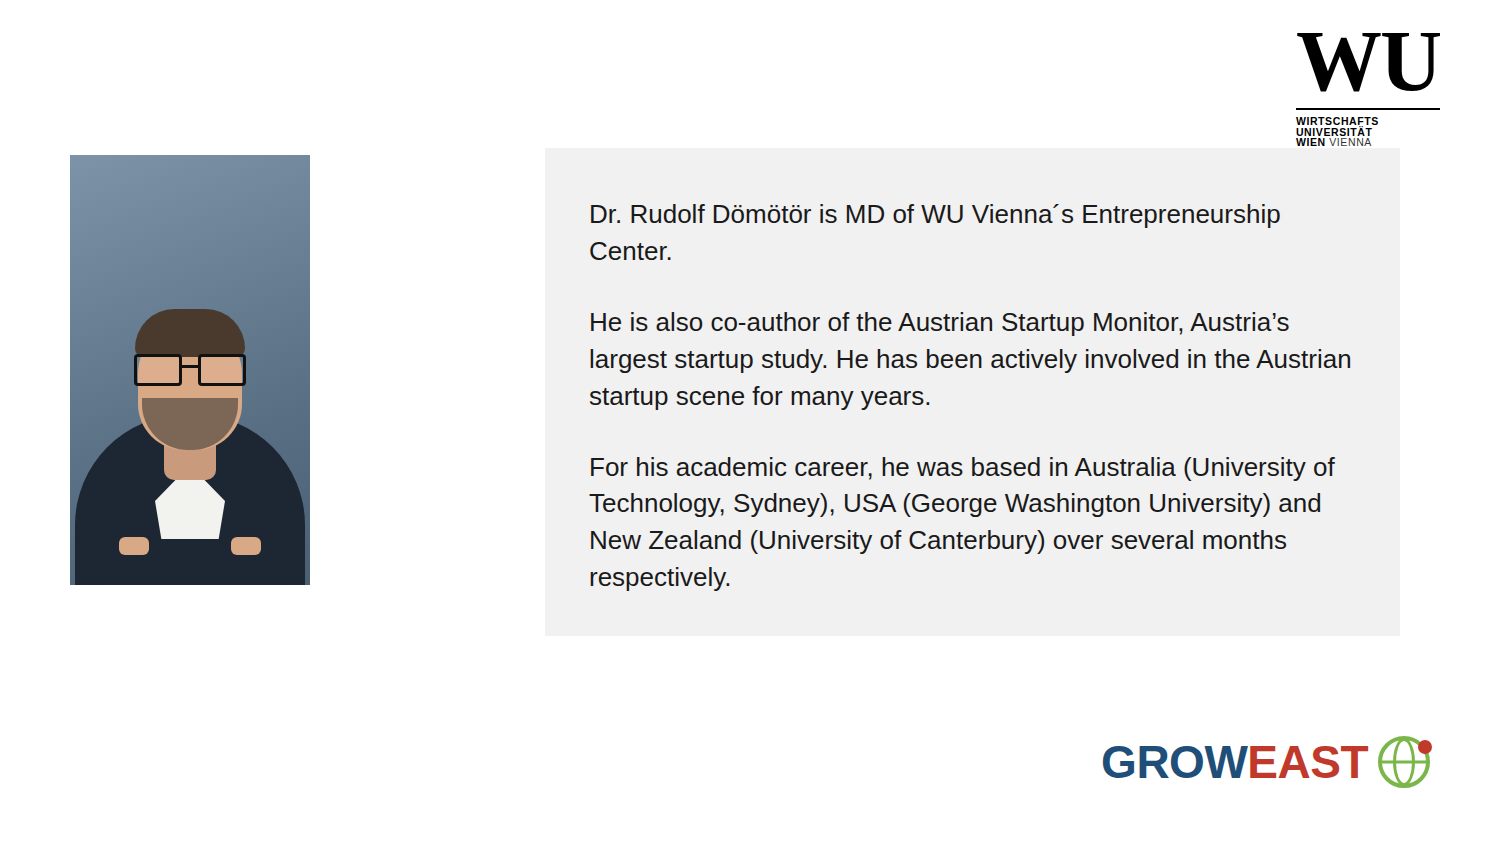WU
WIRTSCHAFTS
UNIVERSITÄT
WIEN VIENNA
UNIVERSITY OF
ECONOMICS
AND BUSINESS
Dr. Rudolf Dömötör is MD of WU Vienna´s Entrepreneurship Center.
He is also co-author of the Austrian Startup Monitor, Austria’s largest startup study. He has been actively involved in the Austrian startup scene for many years.
For his academic career, he was based in Australia (University of Technology, Sydney), USA (George Washington University) and New Zealand (University of Canterbury) over several months respectively.
GROW EAST